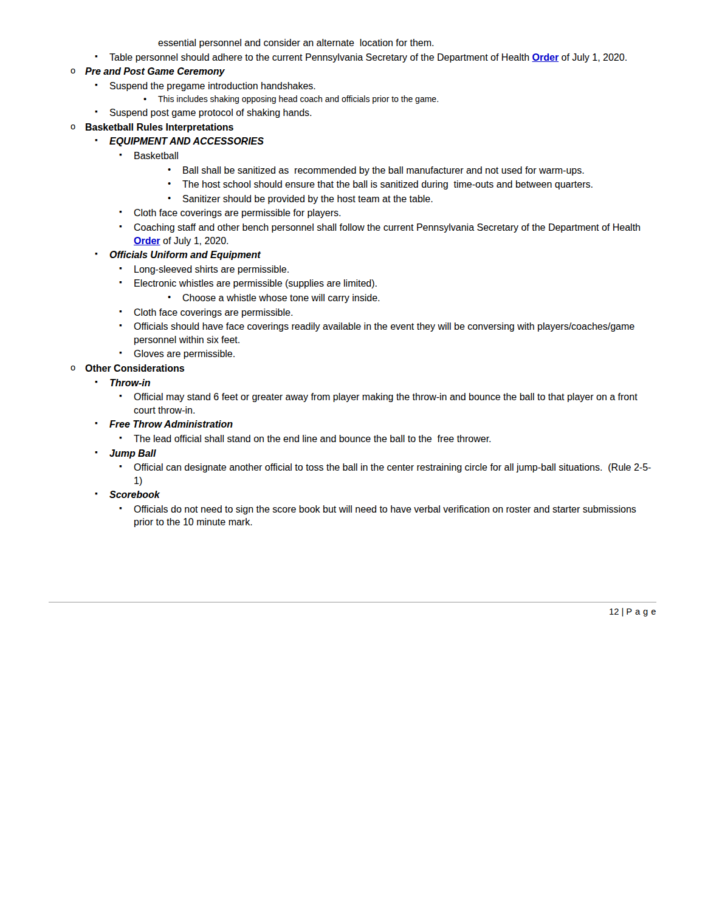essential personnel and consider an alternate location for them.
Table personnel should adhere to the current Pennsylvania Secretary of the Department of Health Order of July 1, 2020.
Pre and Post Game Ceremony
Suspend the pregame introduction handshakes.
This includes shaking opposing head coach and officials prior to the game.
Suspend post game protocol of shaking hands.
Basketball Rules Interpretations
EQUIPMENT AND ACCESSORIES
Basketball
Ball shall be sanitized as recommended by the ball manufacturer and not used for warm-ups.
The host school should ensure that the ball is sanitized during time-outs and between quarters.
Sanitizer should be provided by the host team at the table.
Cloth face coverings are permissible for players.
Coaching staff and other bench personnel shall follow the current Pennsylvania Secretary of the Department of Health Order of July 1, 2020.
Officials Uniform and Equipment
Long-sleeved shirts are permissible.
Electronic whistles are permissible (supplies are limited).
Choose a whistle whose tone will carry inside.
Cloth face coverings are permissible.
Officials should have face coverings readily available in the event they will be conversing with players/coaches/game personnel within six feet.
Gloves are permissible.
Other Considerations
Throw-in
Official may stand 6 feet or greater away from player making the throw-in and bounce the ball to that player on a front court throw-in.
Free Throw Administration
The lead official shall stand on the end line and bounce the ball to the free thrower.
Jump Ball
Official can designate another official to toss the ball in the center restraining circle for all jump-ball situations. (Rule 2-5-1)
Scorebook
Officials do not need to sign the score book but will need to have verbal verification on roster and starter submissions prior to the 10 minute mark.
12 | P a g e